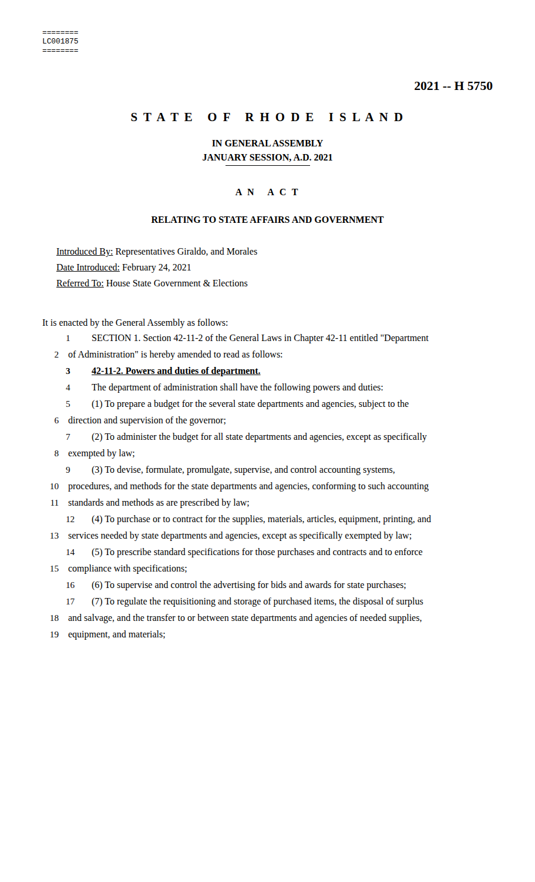========
LC001875
========
2021 -- H 5750
S T A T E O F R H O D E I S L A N D
IN GENERAL ASSEMBLY
JANUARY SESSION, A.D. 2021
A N A C T
RELATING TO STATE AFFAIRS AND GOVERNMENT
Introduced By: Representatives Giraldo, and Morales
Date Introduced: February 24, 2021
Referred To: House State Government & Elections
It is enacted by the General Assembly as follows:
SECTION 1. Section 42-11-2 of the General Laws in Chapter 42-11 entitled "Department
of Administration" is hereby amended to read as follows:
42-11-2. Powers and duties of department.
The department of administration shall have the following powers and duties:
(1) To prepare a budget for the several state departments and agencies, subject to the
direction and supervision of the governor;
(2) To administer the budget for all state departments and agencies, except as specifically
exempted by law;
(3) To devise, formulate, promulgate, supervise, and control accounting systems,
procedures, and methods for the state departments and agencies, conforming to such accounting
standards and methods as are prescribed by law;
(4) To purchase or to contract for the supplies, materials, articles, equipment, printing, and
services needed by state departments and agencies, except as specifically exempted by law;
(5) To prescribe standard specifications for those purchases and contracts and to enforce
compliance with specifications;
(6) To supervise and control the advertising for bids and awards for state purchases;
(7) To regulate the requisitioning and storage of purchased items, the disposal of surplus
and salvage, and the transfer to or between state departments and agencies of needed supplies,
equipment, and materials;